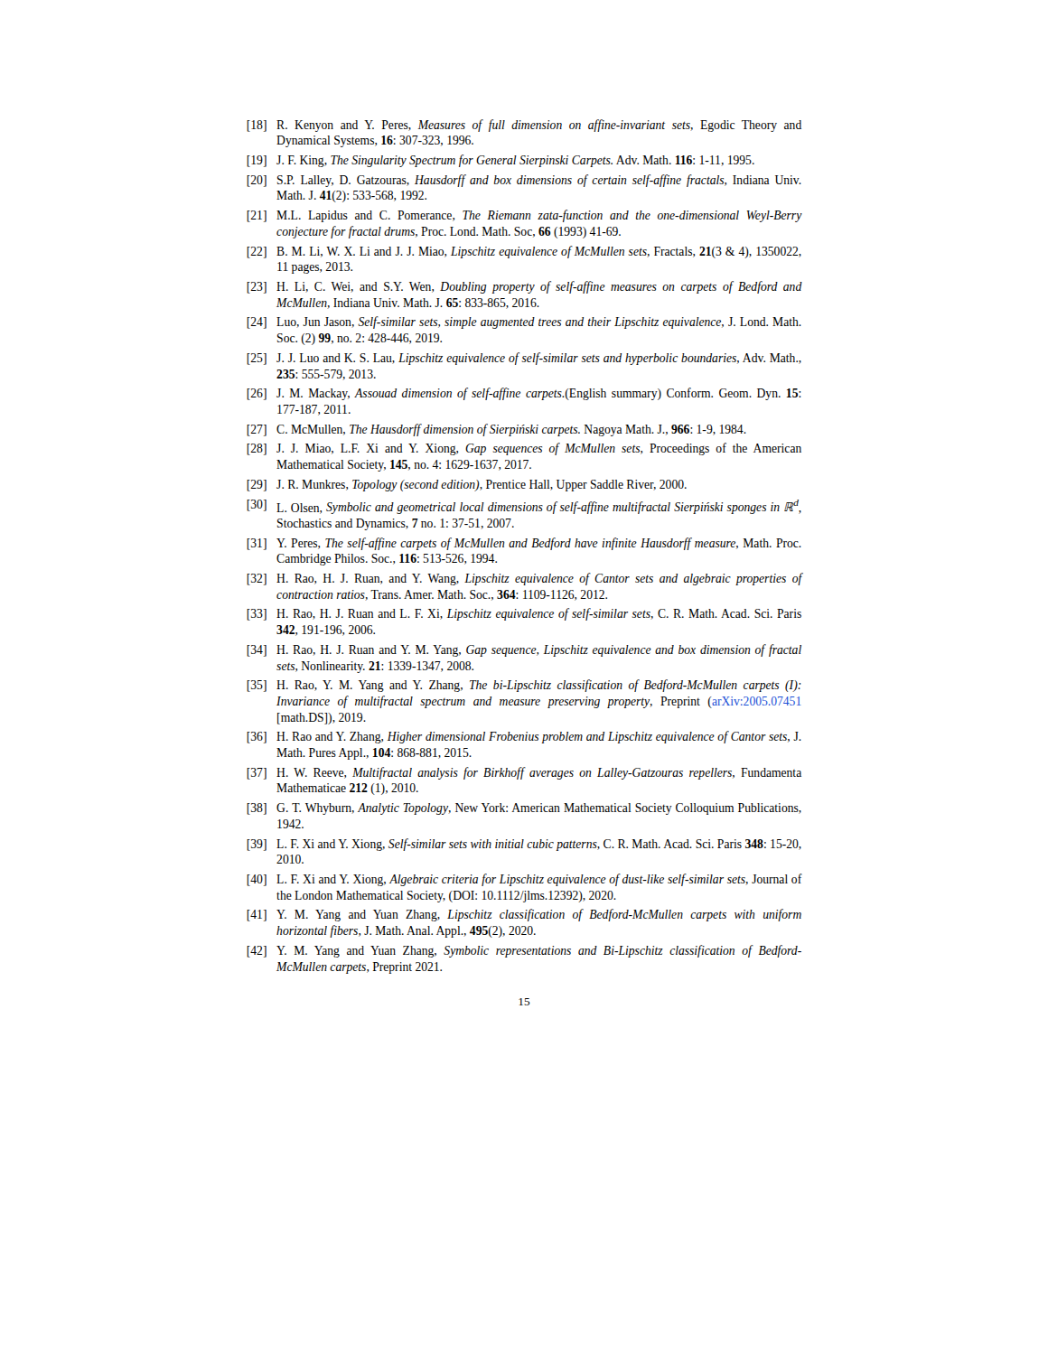[18] R. Kenyon and Y. Peres, Measures of full dimension on affine-invariant sets, Egodic Theory and Dynamical Systems, 16: 307-323, 1996.
[19] J. F. King, The Singularity Spectrum for General Sierpinski Carpets. Adv. Math. 116: 1-11, 1995.
[20] S.P. Lalley, D. Gatzouras, Hausdorff and box dimensions of certain self-affine fractals, Indiana Univ. Math. J. 41(2): 533-568, 1992.
[21] M.L. Lapidus and C. Pomerance, The Riemann zata-function and the one-dimensional Weyl-Berry conjecture for fractal drums, Proc. Lond. Math. Soc, 66 (1993) 41-69.
[22] B. M. Li, W. X. Li and J. J. Miao, Lipschitz equivalence of McMullen sets, Fractals, 21(3 & 4), 1350022, 11 pages, 2013.
[23] H. Li, C. Wei, and S.Y. Wen, Doubling property of self-affine measures on carpets of Bedford and McMullen, Indiana Univ. Math. J. 65: 833-865, 2016.
[24] Luo, Jun Jason, Self-similar sets, simple augmented trees and their Lipschitz equivalence, J. Lond. Math. Soc. (2) 99, no. 2: 428-446, 2019.
[25] J. J. Luo and K. S. Lau, Lipschitz equivalence of self-similar sets and hyperbolic boundaries, Adv. Math., 235: 555-579, 2013.
[26] J. M. Mackay, Assouad dimension of self-affine carpets.(English summary) Conform. Geom. Dyn. 15: 177-187, 2011.
[27] C. McMullen, The Hausdorff dimension of Sierpiński carpets. Nagoya Math. J., 966: 1-9, 1984.
[28] J. J. Miao, L.F. Xi and Y. Xiong, Gap sequences of McMullen sets, Proceedings of the American Mathematical Society, 145, no. 4: 1629-1637, 2017.
[29] J. R. Munkres, Topology (second edition), Prentice Hall, Upper Saddle River, 2000.
[30] L. Olsen, Symbolic and geometrical local dimensions of self-affine multifractal Sierpiński sponges in ℝd, Stochastics and Dynamics, 7 no. 1: 37-51, 2007.
[31] Y. Peres, The self-affine carpets of McMullen and Bedford have infinite Hausdorff measure, Math. Proc. Cambridge Philos. Soc., 116: 513-526, 1994.
[32] H. Rao, H. J. Ruan, and Y. Wang, Lipschitz equivalence of Cantor sets and algebraic properties of contraction ratios, Trans. Amer. Math. Soc., 364: 1109-1126, 2012.
[33] H. Rao, H. J. Ruan and L. F. Xi, Lipschitz equivalence of self-similar sets, C. R. Math. Acad. Sci. Paris 342, 191-196, 2006.
[34] H. Rao, H. J. Ruan and Y. M. Yang, Gap sequence, Lipschitz equivalence and box dimension of fractal sets, Nonlinearity. 21: 1339-1347, 2008.
[35] H. Rao, Y. M. Yang and Y. Zhang, The bi-Lipschitz classification of Bedford-McMullen carpets (I): Invariance of multifractal spectrum and measure preserving property, Preprint (arXiv:2005.07451 [math.DS]), 2019.
[36] H. Rao and Y. Zhang, Higher dimensional Frobenius problem and Lipschitz equivalence of Cantor sets, J. Math. Pures Appl., 104: 868-881, 2015.
[37] H. W. Reeve, Multifractal analysis for Birkhoff averages on Lalley-Gatzouras repellers, Fundamenta Mathematicae 212 (1), 2010.
[38] G. T. Whyburn, Analytic Topology, New York: American Mathematical Society Colloquium Publications, 1942.
[39] L. F. Xi and Y. Xiong, Self-similar sets with initial cubic patterns, C. R. Math. Acad. Sci. Paris 348: 15-20, 2010.
[40] L. F. Xi and Y. Xiong, Algebraic criteria for Lipschitz equivalence of dust-like self-similar sets, Journal of the London Mathematical Society, (DOI: 10.1112/jlms.12392), 2020.
[41] Y. M. Yang and Yuan Zhang, Lipschitz classification of Bedford-McMullen carpets with uniform horizontal fibers, J. Math. Anal. Appl., 495(2), 2020.
[42] Y. M. Yang and Yuan Zhang, Symbolic representations and Bi-Lipschitz classification of Bedford-McMullen carpets, Preprint 2021.
15